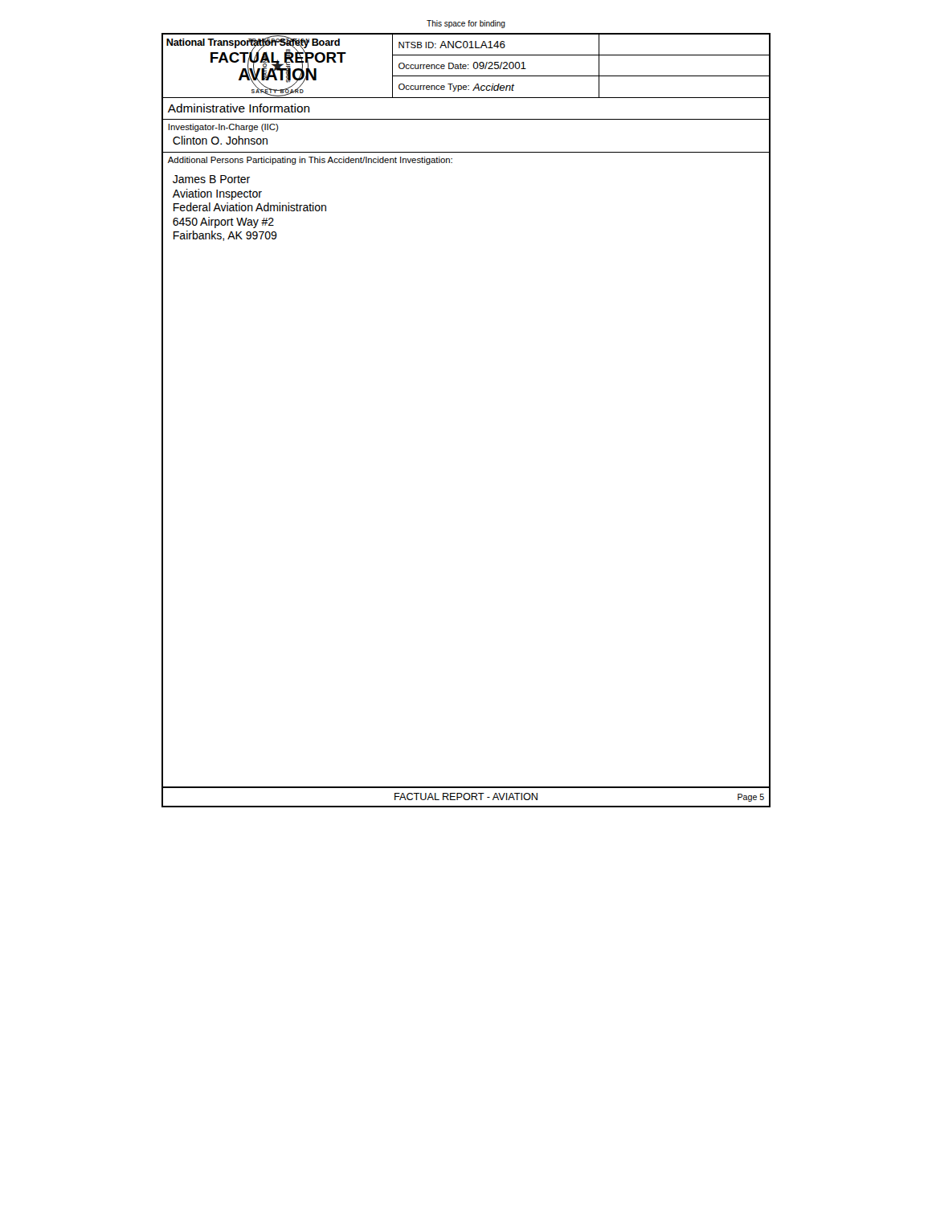This space for binding
TRANSPORTATION
SAFETY BOARD
NATIONAL
E PLURIBUS
★
National Transportation Safety Board
FACTUAL REPORT
AVIATION
NTSB ID: ANC01LA146
Occurrence Date: 09/25/2001
Occurrence Type: Accident
Administrative Information
Investigator-In-Charge (IIC)
Clinton O. Johnson
Additional Persons Participating in This Accident/Incident Investigation:
James B Porter
Aviation Inspector
Federal Aviation Administration
6450 Airport Way #2
Fairbanks, AK 99709
FACTUAL REPORT - AVIATION Page 5